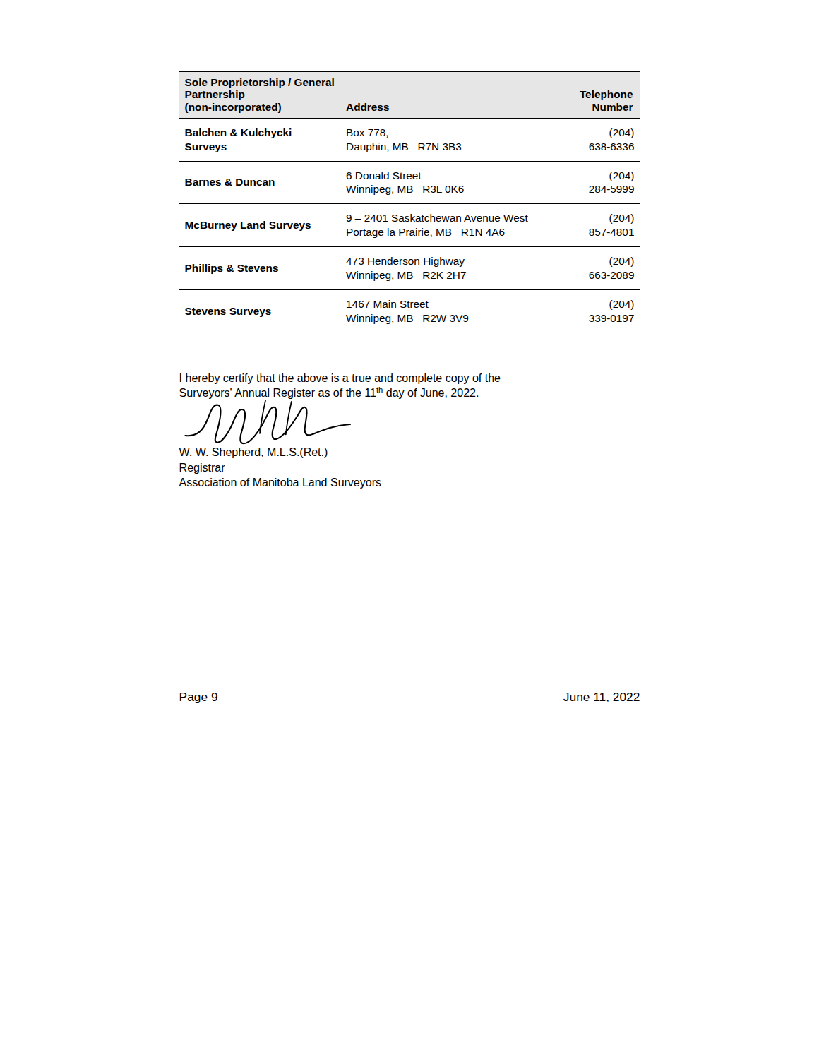| Sole Proprietorship / General Partnership (non-incorporated) | Address | Telephone Number |
| --- | --- | --- |
| Balchen & Kulchycki Surveys | Box 778, Dauphin, MB R7N 3B3 | (204) 638-6336 |
| Barnes & Duncan | 6 Donald Street Winnipeg, MB R3L 0K6 | (204) 284-5999 |
| McBurney Land Surveys | 9 – 2401 Saskatchewan Avenue West Portage la Prairie, MB R1N 4A6 | (204) 857-4801 |
| Phillips & Stevens | 473 Henderson Highway Winnipeg, MB R2K 2H7 | (204) 663-2089 |
| Stevens Surveys | 1467 Main Street Winnipeg, MB R2W 3V9 | (204) 339-0197 |
I hereby certify that the above is a true and complete copy of the
Surveyors' Annual Register as of the 11th day of June, 2022.
W. W. Shepherd, M.L.S.(Ret.)
Registrar
Association of Manitoba Land Surveyors
Page 9 June 11, 2022